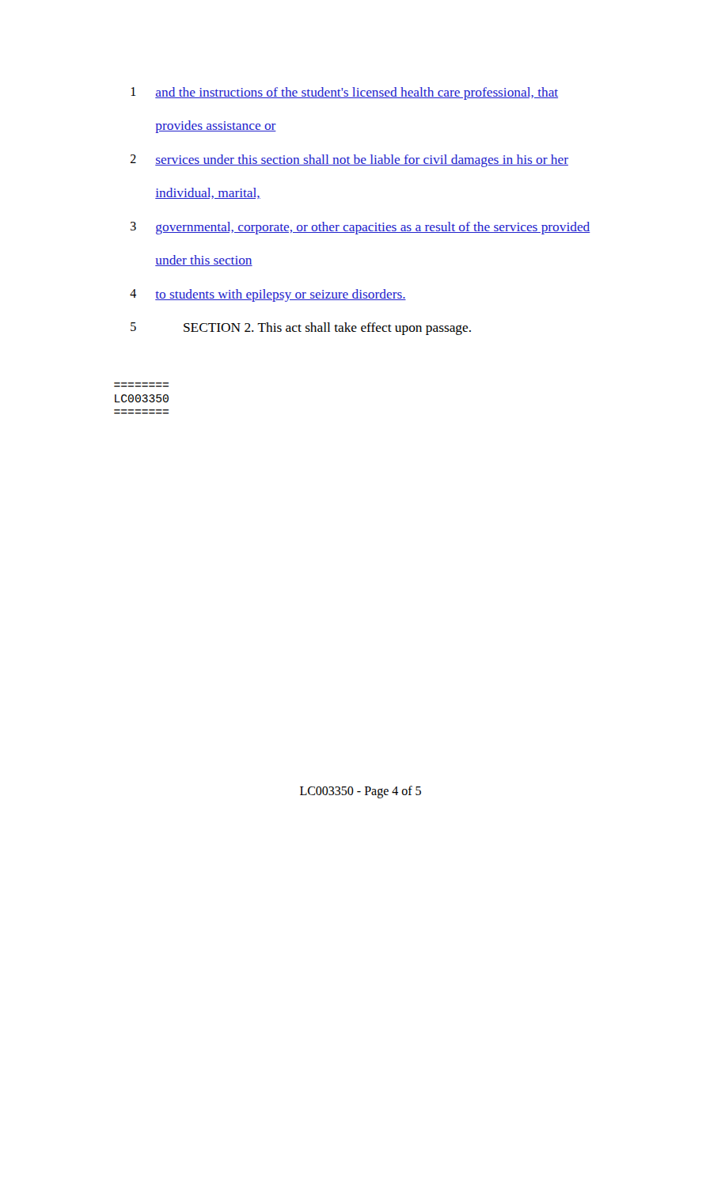and the instructions of the student's licensed health care professional, that provides assistance or
services under this section shall not be liable for civil damages in his or her individual, marital,
governmental, corporate, or other capacities as a result of the services provided under this section
to students with epilepsy or seizure disorders.
SECTION 2. This act shall take effect upon passage.
========
LC003350
========
LC003350 - Page 4 of 5